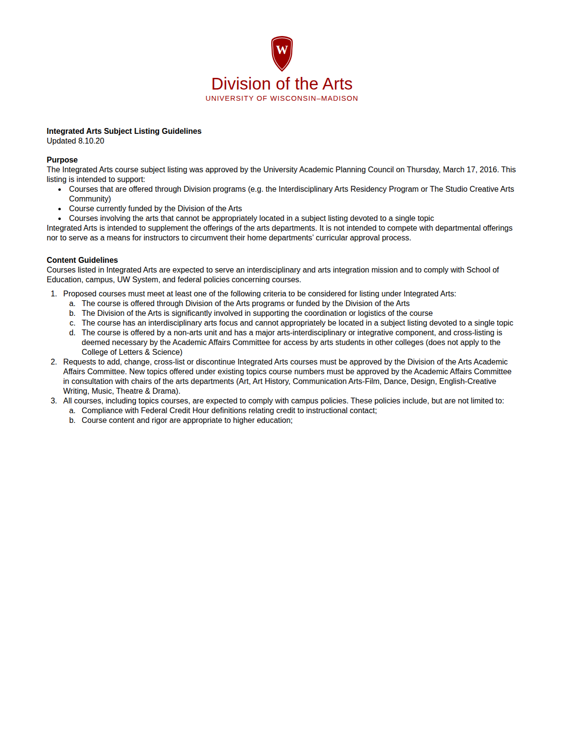W
Division of the Arts
UNIVERSITY OF WISCONSIN–MADISON
Integrated Arts Subject Listing Guidelines
Updated 8.10.20
Purpose
The Integrated Arts course subject listing was approved by the University Academic Planning Council on Thursday, March 17, 2016. This listing is intended to support:
Courses that are offered through Division programs (e.g. the Interdisciplinary Arts Residency Program or The Studio Creative Arts Community)
Course currently funded by the Division of the Arts
Courses involving the arts that cannot be appropriately located in a subject listing devoted to a single topic
Integrated Arts is intended to supplement the offerings of the arts departments. It is not intended to compete with departmental offerings nor to serve as a means for instructors to circumvent their home departments’ curricular approval process.
Content Guidelines
Courses listed in Integrated Arts are expected to serve an interdisciplinary and arts integration mission and to comply with School of Education, campus, UW System, and federal policies concerning courses.
Proposed courses must meet at least one of the following criteria to be considered for listing under Integrated Arts:
The course is offered through Division of the Arts programs or funded by the Division of the Arts
The Division of the Arts is significantly involved in supporting the coordination or logistics of the course
The course has an interdisciplinary arts focus and cannot appropriately be located in a subject listing devoted to a single topic
The course is offered by a non-arts unit and has a major arts-interdisciplinary or integrative component, and cross-listing is deemed necessary by the Academic Affairs Committee for access by arts students in other colleges (does not apply to the College of Letters & Science)
Requests to add, change, cross-list or discontinue Integrated Arts courses must be approved by the Division of the Arts Academic Affairs Committee. New topics offered under existing topics course numbers must be approved by the Academic Affairs Committee in consultation with chairs of the arts departments (Art, Art History, Communication Arts-Film, Dance, Design, English-Creative Writing, Music, Theatre & Drama).
All courses, including topics courses, are expected to comply with campus policies. These policies include, but are not limited to:
Compliance with Federal Credit Hour definitions relating credit to instructional contact;
Course content and rigor are appropriate to higher education;